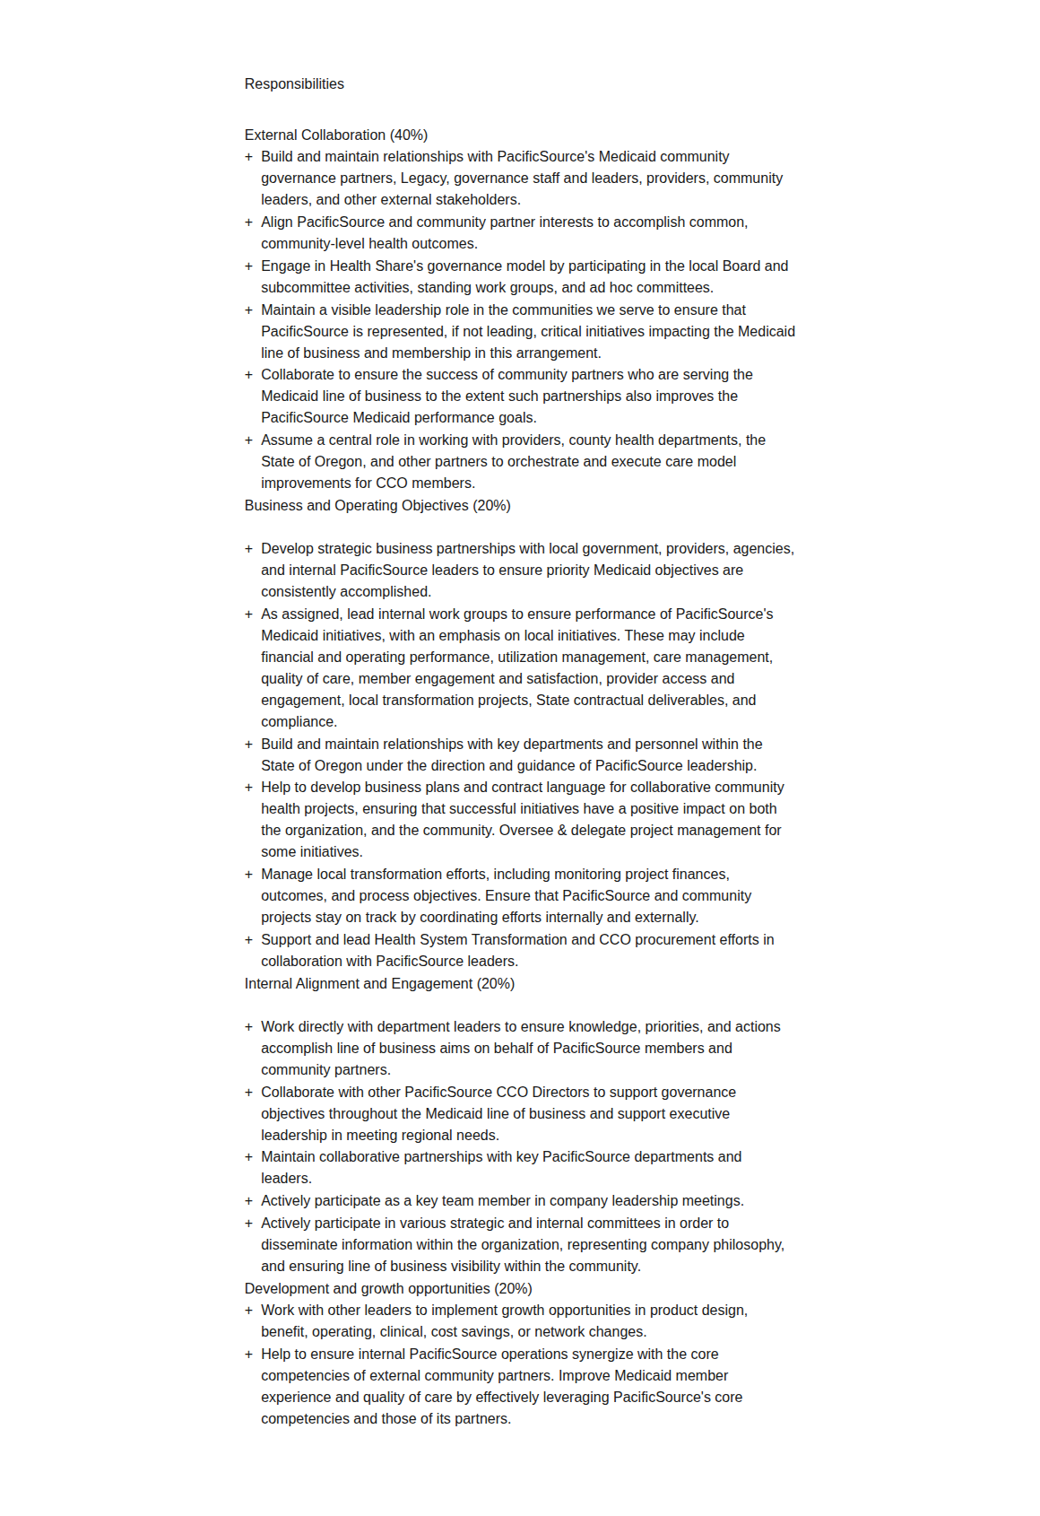Responsibilities
External Collaboration (40%)
Build and maintain relationships with PacificSource's Medicaid community governance partners, Legacy, governance staff and leaders, providers, community leaders, and other external stakeholders.
Align PacificSource and community partner interests to accomplish common, community-level health outcomes.
Engage in Health Share's governance model by participating in the local Board and subcommittee activities, standing work groups, and ad hoc committees.
Maintain a visible leadership role in the communities we serve to ensure that PacificSource is represented, if not leading, critical initiatives impacting the Medicaid line of business and membership in this arrangement.
Collaborate to ensure the success of community partners who are serving the Medicaid line of business to the extent such partnerships also improves the PacificSource Medicaid performance goals.
Assume a central role in working with providers, county health departments, the State of Oregon, and other partners to orchestrate and execute care model improvements for CCO members.
Business and Operating Objectives (20%)
Develop strategic business partnerships with local government, providers, agencies, and internal PacificSource leaders to ensure priority Medicaid objectives are consistently accomplished.
As assigned, lead internal work groups to ensure performance of PacificSource's Medicaid initiatives, with an emphasis on local initiatives. These may include financial and operating performance, utilization management, care management, quality of care, member engagement and satisfaction, provider access and engagement, local transformation projects, State contractual deliverables, and compliance.
Build and maintain relationships with key departments and personnel within the State of Oregon under the direction and guidance of PacificSource leadership.
Help to develop business plans and contract language for collaborative community health projects, ensuring that successful initiatives have a positive impact on both the organization, and the community. Oversee & delegate project management for some initiatives.
Manage local transformation efforts, including monitoring project finances, outcomes, and process objectives. Ensure that PacificSource and community projects stay on track by coordinating efforts internally and externally.
Support and lead Health System Transformation and CCO procurement efforts in collaboration with PacificSource leaders.
Internal Alignment and Engagement (20%)
Work directly with department leaders to ensure knowledge, priorities, and actions accomplish line of business aims on behalf of PacificSource members and community partners.
Collaborate with other PacificSource CCO Directors to support governance objectives throughout the Medicaid line of business and support executive leadership in meeting regional needs.
Maintain collaborative partnerships with key PacificSource departments and leaders.
Actively participate as a key team member in company leadership meetings.
Actively participate in various strategic and internal committees in order to disseminate information within the organization, representing company philosophy, and ensuring line of business visibility within the community.
Development and growth opportunities (20%)
Work with other leaders to implement growth opportunities in product design, benefit, operating, clinical, cost savings, or network changes.
Help to ensure internal PacificSource operations synergize with the core competencies of external community partners. Improve Medicaid member experience and quality of care by effectively leveraging PacificSource's core competencies and those of its partners.